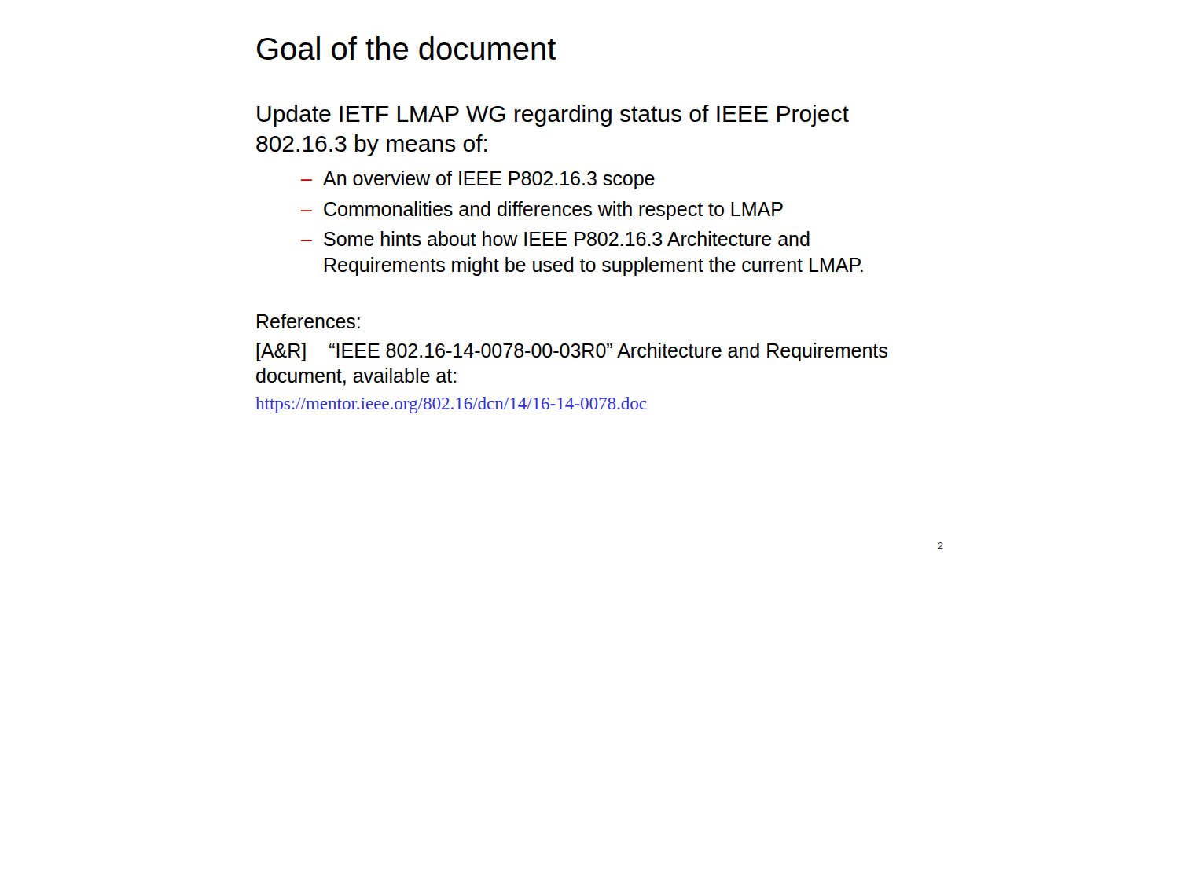Goal of the document
Update IETF LMAP WG regarding status of IEEE Project 802.16.3 by means of:
An overview of IEEE P802.16.3 scope
Commonalities and differences with respect to LMAP
Some hints about how IEEE P802.16.3 Architecture and Requirements might be used to supplement the current LMAP.
References:
[A&R] “IEEE 802.16-14-0078-00-03R0” Architecture and Requirements document, available at:
https://mentor.ieee.org/802.16/dcn/14/16-14-0078.doc
2